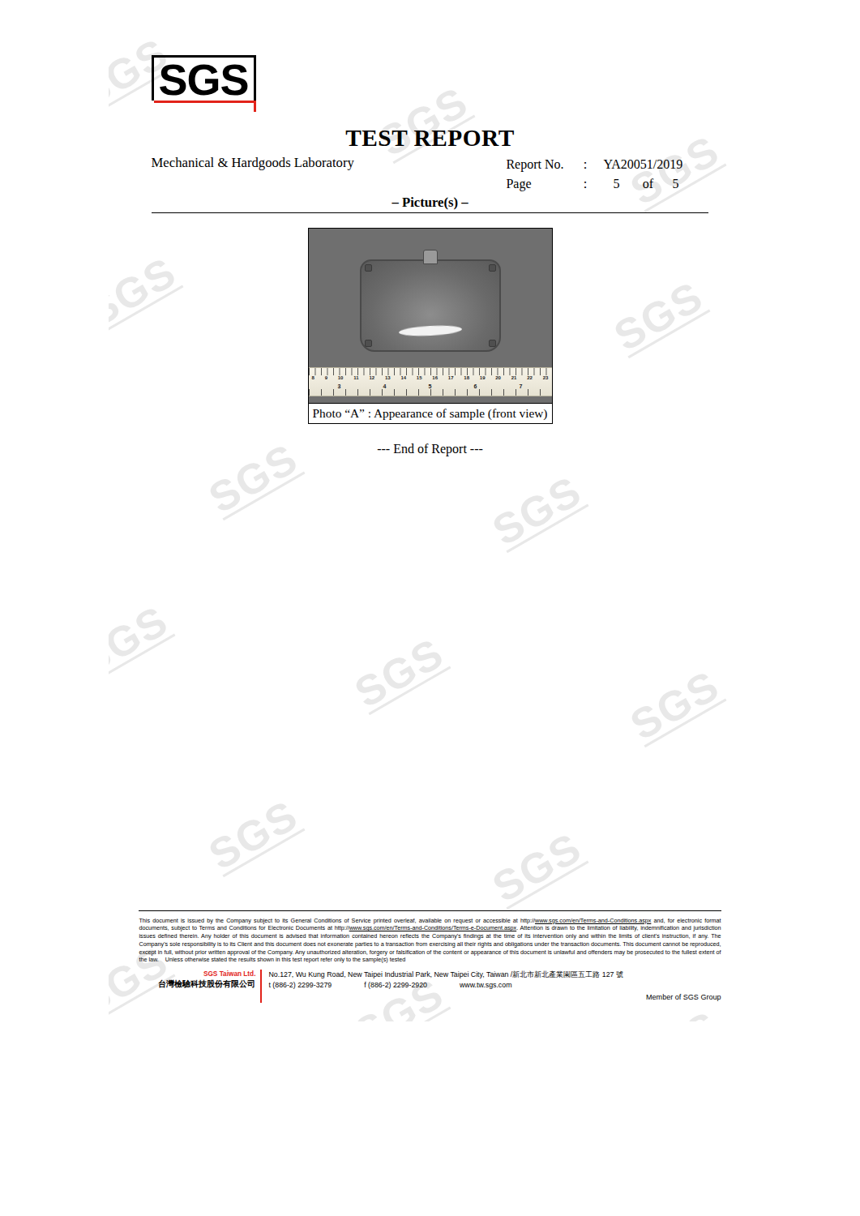SGS
SGS
SGS
SGS
SGS
SGS
SGS
SGS
SGS
SGS
SGS
SGS
SGS
SGS
SGS
SGS
TEST REPORT
Mechanical & Hardgoods Laboratory
Report No.： YA20051/2019
Page： 5 of 5
– Picture(s) –
891011121314151617181920212223
34567
Photo “A” : Appearance of sample (front view)
--- End of Report ---
This document is issued by the Company subject to its General Conditions of Service printed overleaf, available on request or accessible at http://www.sgs.com/en/Terms-and-Conditions.aspx and, for electronic format documents, subject to Terms and Conditions for Electronic Documents at http://www.sgs.com/en/Terms-and-Conditions/Terms-e-Document.aspx. Attention is drawn to the limitation of liability, indemnification and jurisdiction issues defined therein. Any holder of this document is advised that information contained hereon reflects the Company's findings at the time of its intervention only and within the limits of client's instruction, if any. The Company's sole responsibility is to its Client and this document does not exonerate parties to a transaction from exercising all their rights and obligations under the transaction documents. This document cannot be reproduced, except in full, without prior written approval of the Company. Any unauthorized alteration, forgery or falsification of the content or appearance of this document is unlawful and offenders may be prosecuted to the fullest extent of the law. Unless otherwise stated the results shown in this test report refer only to the sample(s) tested
SGS Taiwan Ltd.
台灣檢驗科技股份有限公司
No.127, Wu Kung Road, New Taipei Industrial Park, New Taipei City, Taiwan /新北市新北產業園區五工路 127 號
t (886-2) 2299-3279 f (886-2) 2299-2920 www.tw.sgs.com
Member of SGS Group